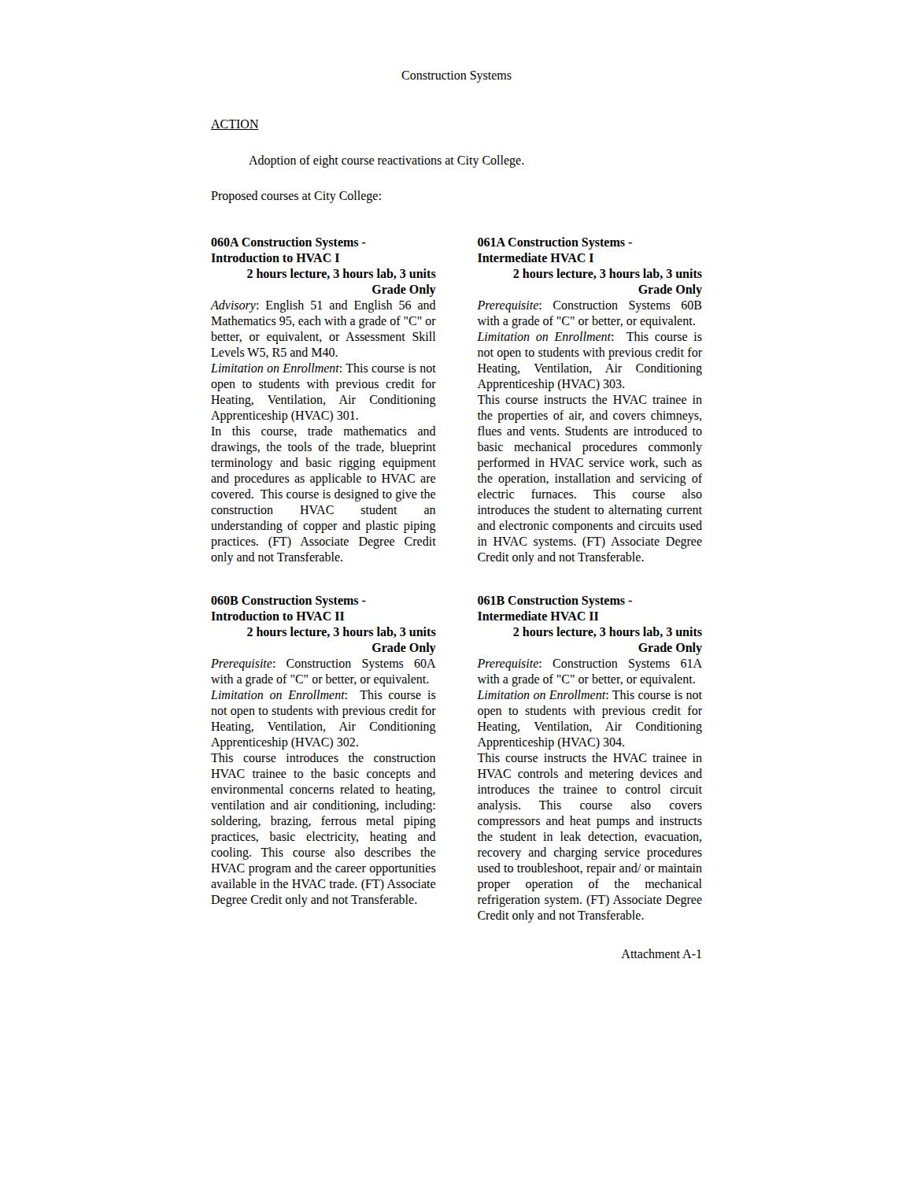Construction Systems
ACTION
Adoption of eight course reactivations at City College.
Proposed courses at City College:
060A Construction Systems -
Introduction to HVAC I
2 hours lecture, 3 hours lab, 3 units
Grade Only
Advisory: English 51 and English 56 and Mathematics 95, each with a grade of "C" or better, or equivalent, or Assessment Skill Levels W5, R5 and M40.
Limitation on Enrollment: This course is not open to students with previous credit for Heating, Ventilation, Air Conditioning Apprenticeship (HVAC) 301.
In this course, trade mathematics and drawings, the tools of the trade, blueprint terminology and basic rigging equipment and procedures as applicable to HVAC are covered. This course is designed to give the construction HVAC student an understanding of copper and plastic piping practices. (FT) Associate Degree Credit only and not Transferable.
060B Construction Systems -
Introduction to HVAC II
2 hours lecture, 3 hours lab, 3 units
Grade Only
Prerequisite: Construction Systems 60A with a grade of "C" or better, or equivalent.
Limitation on Enrollment: This course is not open to students with previous credit for Heating, Ventilation, Air Conditioning Apprenticeship (HVAC) 302.
This course introduces the construction HVAC trainee to the basic concepts and environmental concerns related to heating, ventilation and air conditioning, including: soldering, brazing, ferrous metal piping practices, basic electricity, heating and cooling. This course also describes the HVAC program and the career opportunities available in the HVAC trade. (FT) Associate Degree Credit only and not Transferable.
061A Construction Systems -
Intermediate HVAC I
2 hours lecture, 3 hours lab, 3 units
Grade Only
Prerequisite: Construction Systems 60B with a grade of "C" or better, or equivalent.
Limitation on Enrollment: This course is not open to students with previous credit for Heating, Ventilation, Air Conditioning Apprenticeship (HVAC) 303.
This course instructs the HVAC trainee in the properties of air, and covers chimneys, flues and vents. Students are introduced to basic mechanical procedures commonly performed in HVAC service work, such as the operation, installation and servicing of electric furnaces. This course also introduces the student to alternating current and electronic components and circuits used in HVAC systems. (FT) Associate Degree Credit only and not Transferable.
061B Construction Systems -
Intermediate HVAC II
2 hours lecture, 3 hours lab, 3 units
Grade Only
Prerequisite: Construction Systems 61A with a grade of "C" or better, or equivalent.
Limitation on Enrollment: This course is not open to students with previous credit for Heating, Ventilation, Air Conditioning Apprenticeship (HVAC) 304.
This course instructs the HVAC trainee in HVAC controls and metering devices and introduces the trainee to control circuit analysis. This course also covers compressors and heat pumps and instructs the student in leak detection, evacuation, recovery and charging service procedures used to troubleshoot, repair and/ or maintain proper operation of the mechanical refrigeration system. (FT) Associate Degree Credit only and not Transferable.
Attachment A-1